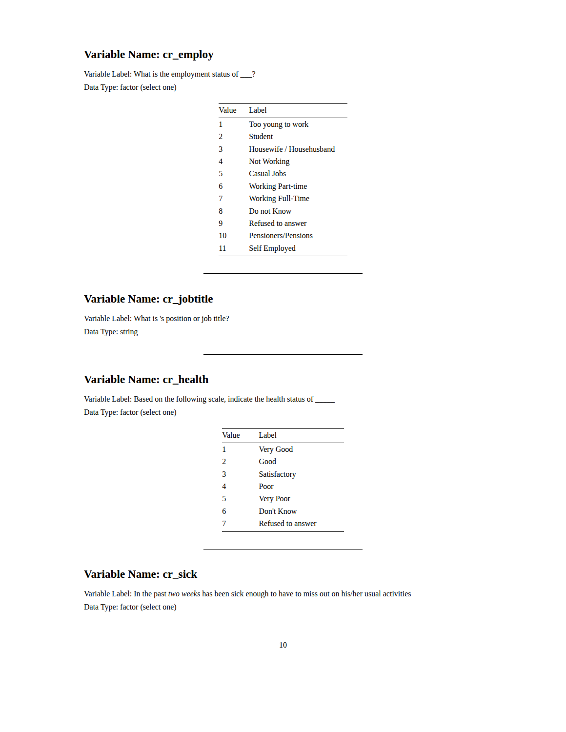Variable Name: cr_employ
Variable Label: What is the employment status of ___?
Data Type: factor (select one)
| Value | Label |
| --- | --- |
| 1 | Too young to work |
| 2 | Student |
| 3 | Housewife / Househusband |
| 4 | Not Working |
| 5 | Casual Jobs |
| 6 | Working Part-time |
| 7 | Working Full-Time |
| 8 | Do not Know |
| 9 | Refused to answer |
| 10 | Pensioners/Pensions |
| 11 | Self Employed |
Variable Name: cr_jobtitle
Variable Label: What is 's position or job title?
Data Type: string
Variable Name: cr_health
Variable Label: Based on the following scale, indicate the health status of _____
Data Type: factor (select one)
| Value | Label |
| --- | --- |
| 1 | Very Good |
| 2 | Good |
| 3 | Satisfactory |
| 4 | Poor |
| 5 | Very Poor |
| 6 | Don't Know |
| 7 | Refused to answer |
Variable Name: cr_sick
Variable Label: In the past two weeks has been sick enough to have to miss out on his/her usual activities
Data Type: factor (select one)
10